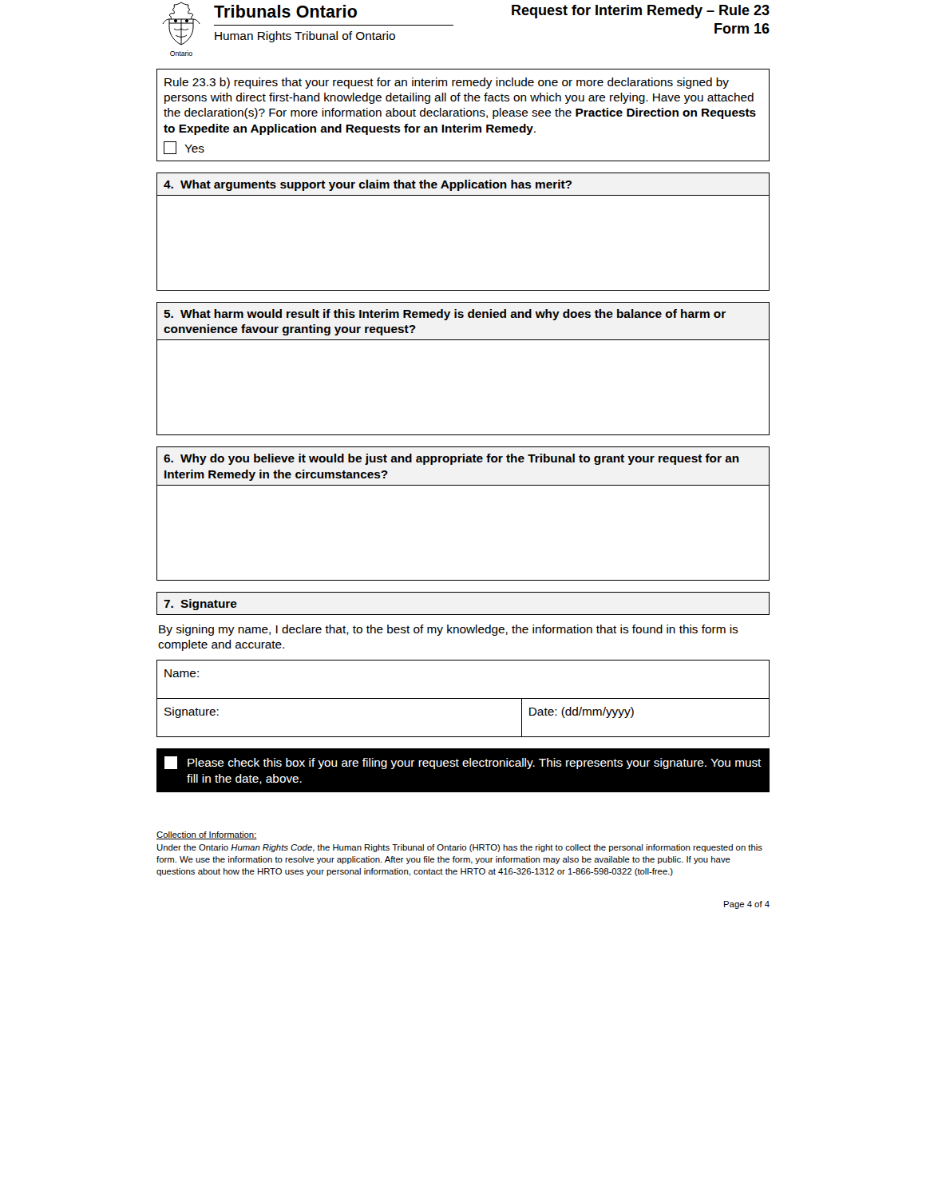Ontario
Tribunals Ontario Human Rights Tribunal of Ontario
Request for Interim Remedy – Rule 23
Form 16
Rule 23.3 b) requires that your request for an interim remedy include one or more declarations signed by persons with direct first-hand knowledge detailing all of the facts on which you are relying. Have you attached the declaration(s)? For more information about declarations, please see the Practice Direction on Requests to Expedite an Application and Requests for an Interim Remedy.
Yes
4. What arguments support your claim that the Application has merit?
5. What harm would result if this Interim Remedy is denied and why does the balance of harm or convenience favour granting your request?
6. Why do you believe it would be just and appropriate for the Tribunal to grant your request for an Interim Remedy in the circumstances?
7. Signature
By signing my name, I declare that, to the best of my knowledge, the information that is found in this form is complete and accurate.
Name:
Signature:
Date: (dd/mm/yyyy)
Please check this box if you are filing your request electronically. This represents your signature. You must fill in the date, above.
Collection of Information:
Under the Ontario Human Rights Code, the Human Rights Tribunal of Ontario (HRTO) has the right to collect the personal information requested on this form. We use the information to resolve your application. After you file the form, your information may also be available to the public. If you have questions about how the HRTO uses your personal information, contact the HRTO at 416-326-1312 or 1-866-598-0322 (toll-free.)
Page 4 of 4